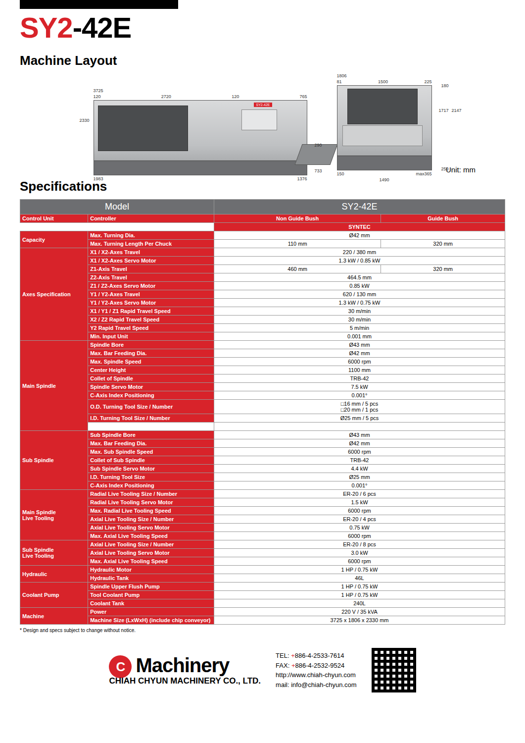SY2-42E
Machine Layout
3725
120 2720 120 765
SY2-42E
1983 1376
2330
290
733
1806
81 1500 225
150 max365
1490
180
1717
2147
250
Unit: mm
Specifications
SY2-42E Specifications
| Model | SY2-42E |
| --- | --- |
| Control Unit | Controller | Non Guide Bush | Guide Bush |
| | SYNTEC |
| Capacity | Max. Turning Dia. | Ø42 mm |
| Max. Turning Length Per Chuck | 110 mm | 320 mm |
| Axes Specification | X1 / X2-Axes Travel | 220 / 380 mm |
| X1 / X2-Axes Servo Motor | 1.3 kW / 0.85 kW |
| Z1-Axis Travel | 460 mm | 320 mm |
| Z2-Axis Travel | 464.5 mm |
| Z1 / Z2-Axes Servo Motor | 0.85 kW |
| Y1 / Y2-Axes Travel | 620 / 130 mm |
| Y1 / Y2-Axes Servo Motor | 1.3 kW / 0.75 kW |
| X1 / Y1 / Z1 Rapid Travel Speed | 30 m/min |
| X2 / Z2 Rapid Travel Speed | 30 m/min |
| Y2 Rapid Travel Speed | 5 m/min |
| Min. Input Unit | 0.001 mm |
| Main Spindle | Spindle Bore | Ø43 mm |
| Max. Bar Feeding Dia. | Ø42 mm |
| Max. Spindle Speed | 6000 rpm |
| Center Height | 1100 mm |
| Collet of Spindle | TRB-42 |
| Spindle Servo Motor | 7.5 kW |
| C-Axis Index Positioning | 0.001° |
| O.D. Turning Tool Size / Number | □16 mm / 5 pcs □20 mm / 1 pcs |
| I.D. Turning Tool Size / Number | Ø25 mm / 5 pcs |
| Sub Spindle | Sub Spindle Bore | Ø43 mm |
| Max. Bar Feeding Dia. | Ø42 mm |
| Max. Sub Spindle Speed | 6000 rpm |
| Collet of Sub Spindle | TRB-42 |
| Sub Spindle Servo Motor | 4.4 kW |
| I.D. Turning Tool Size | Ø25 mm |
| C-Axis Index Positioning | 0.001° |
| Main Spindle Live Tooling | Radial Live Tooling Size / Number | ER-20 / 6 pcs |
| Radial Live Tooling Servo Motor | 1.5 kW |
| Max. Radial Live Tooling Speed | 6000 rpm |
| Axial Live Tooling Size / Number | ER-20 / 4 pcs |
| Axial Live Tooling Servo Motor | 0.75 kW |
| Max. Axial Live Tooling Speed | 6000 rpm |
| Sub Spindle Live Tooling | Axial Live Tooling Size / Number | ER-20 / 8 pcs |
| Axial Live Tooling Servo Motor | 3.0 kW |
| Max. Axial Live Tooling Speed | 6000 rpm |
| Hydraulic | Hydraulic Motor | 1 HP / 0.75 kW |
| Hydraulic Tank | 46L |
| Coolant Pump | Spindle Upper Flush Pump | 1 HP / 0.75 kW |
| Tool Coolant Pump | 1 HP / 0.75 kW |
| Coolant Tank | 240L |
| Machine | Power | 220 V / 35 kVA |
| Machine Size (LxWxH) (include chip conveyor) | 3725 x 1806 x 2330 mm |
* Design and specs subject to change without notice.
CMachinery
CHIAH CHYUN MACHINERY CO., LTD.
TEL: +886-4-2533-7614
FAX: +886-4-2532-9524
http://www.chiah-chyun.com
mail: info@chiah-chyun.com